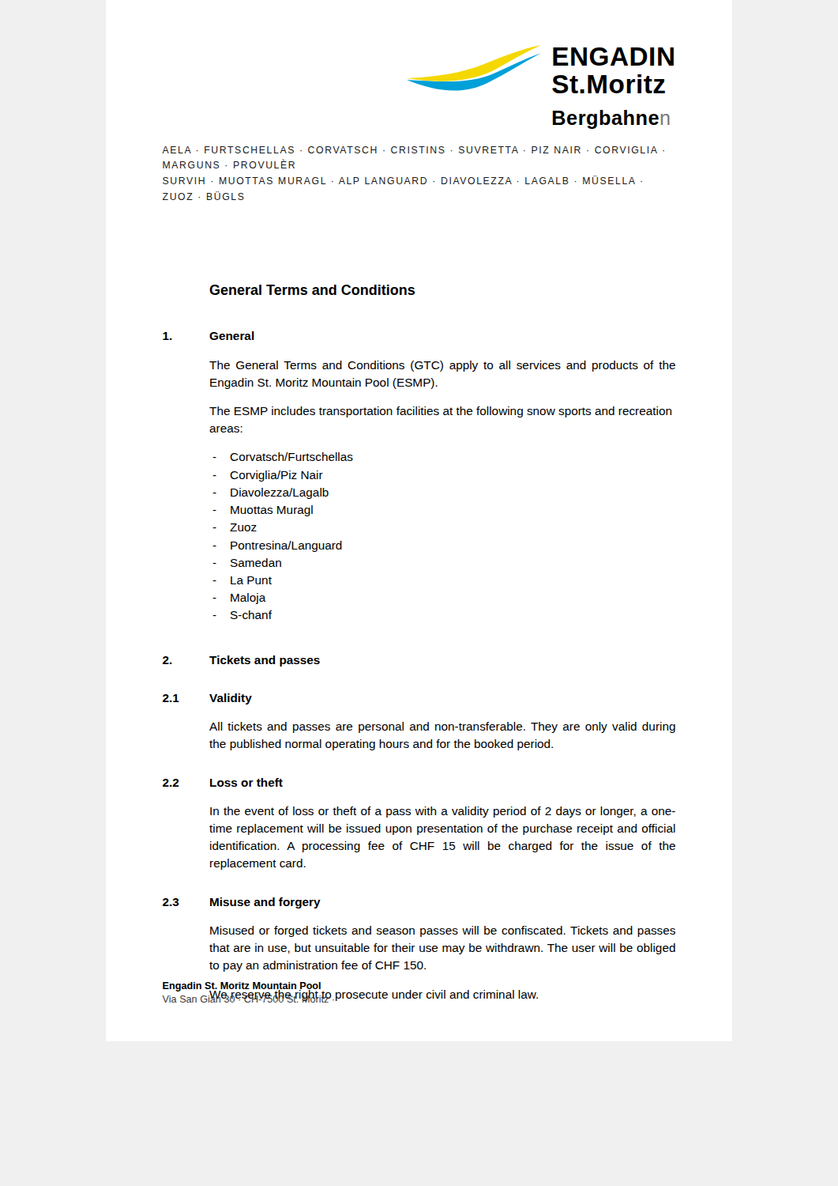ENGADIN St.Moritz Bergbahnen
AELA · FURTSCHELLAS · CORVATSCH · CRISTINS · SUVRETTA · PIZ NAIR · CORVIGLIA · MARGUNS · PROVULÈR
SURVIH · MUOTTAS MURAGL · ALP LANGUARD · DIAVOLEZZA · LAGALB · MÜSELLA · ZUOZ · BÜGLS
General Terms and Conditions
1.
General
The General Terms and Conditions (GTC) apply to all services and products of the Engadin St. Moritz Mountain Pool (ESMP).
The ESMP includes transportation facilities at the following snow sports and recreation areas:
Corvatsch/Furtschellas
Corviglia/Piz Nair
Diavolezza/Lagalb
Muottas Muragl
Zuoz
Pontresina/Languard
Samedan
La Punt
Maloja
S-chanf
2.
Tickets and passes
2.1
Validity
All tickets and passes are personal and non-transferable. They are only valid during the published normal operating hours and for the booked period.
2.2
Loss or theft
In the event of loss or theft of a pass with a validity period of 2 days or longer, a one-time replacement will be issued upon presentation of the purchase receipt and official identification. A processing fee of CHF 15 will be charged for the issue of the replacement card.
2.3
Misuse and forgery
Misused or forged tickets and season passes will be confiscated. Tickets and passes that are in use, but unsuitable for their use may be withdrawn. The user will be obliged to pay an administration fee of CHF 150.
We reserve the right to prosecute under civil and criminal law.
Engadin St. Moritz Mountain Pool
Via San Gian 30 · CH-7500 St. Moritz ·